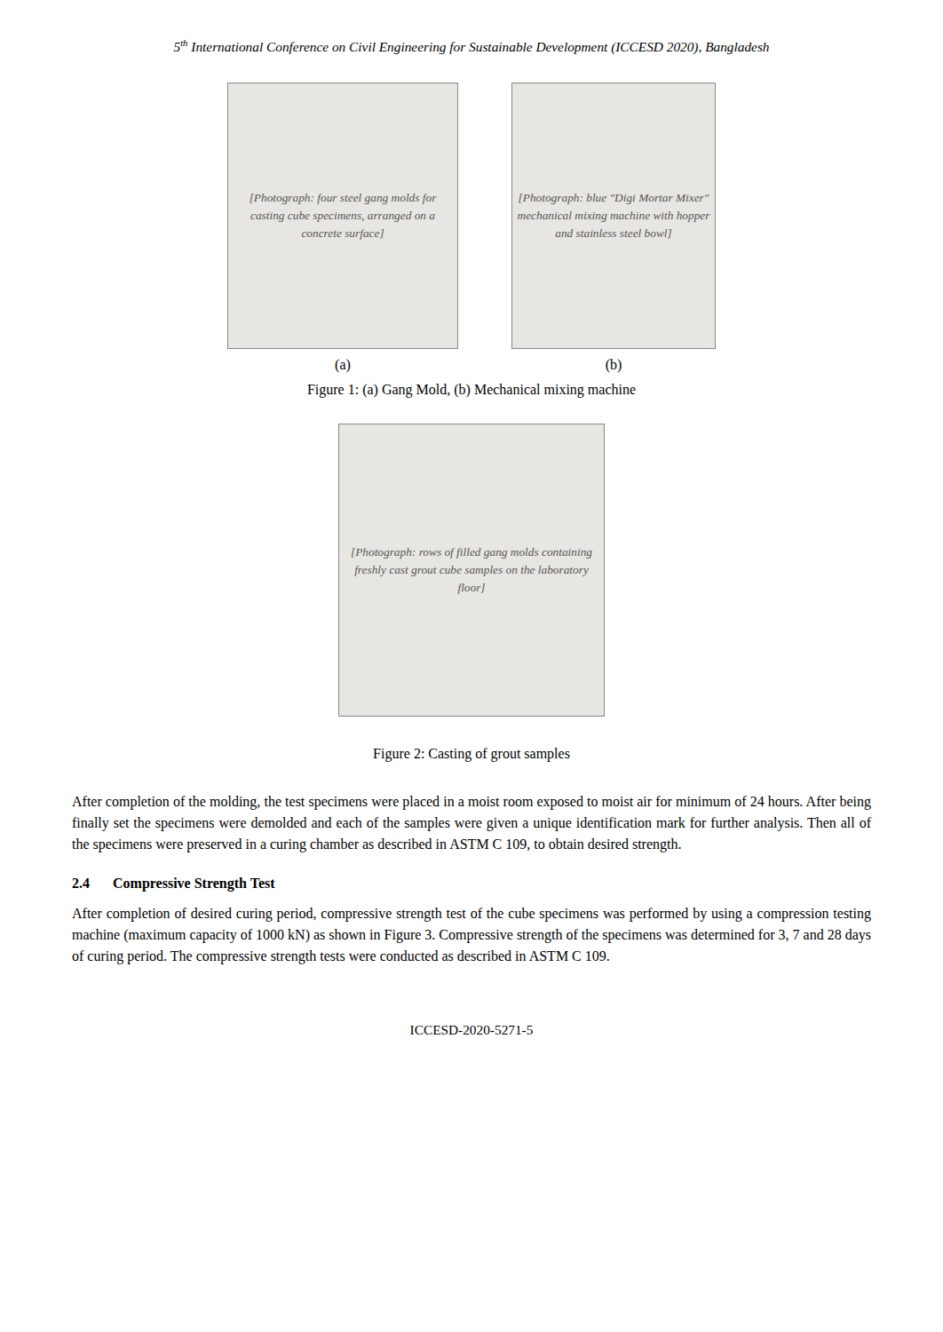5th International Conference on Civil Engineering for Sustainable Development (ICCESD 2020), Bangladesh
[Photograph: four steel gang molds for casting cube specimens, arranged on a concrete surface]
(a)
[Photograph: blue "Digi Mortar Mixer" mechanical mixing machine with hopper and stainless steel bowl]
(b)
Figure 1: (a) Gang Mold, (b) Mechanical mixing machine
[Photograph: rows of filled gang molds containing freshly cast grout cube samples on the laboratory floor]
Figure 2: Casting of grout samples
After completion of the molding, the test specimens were placed in a moist room exposed to moist air for minimum of 24 hours. After being finally set the specimens were demolded and each of the samples were given a unique identification mark for further analysis. Then all of the specimens were preserved in a curing chamber as described in ASTM C 109, to obtain desired strength.
2.4 Compressive Strength Test
After completion of desired curing period, compressive strength test of the cube specimens was performed by using a compression testing machine (maximum capacity of 1000 kN) as shown in Figure 3. Compressive strength of the specimens was determined for 3, 7 and 28 days of curing period. The compressive strength tests were conducted as described in ASTM C 109.
ICCESD-2020-5271-5